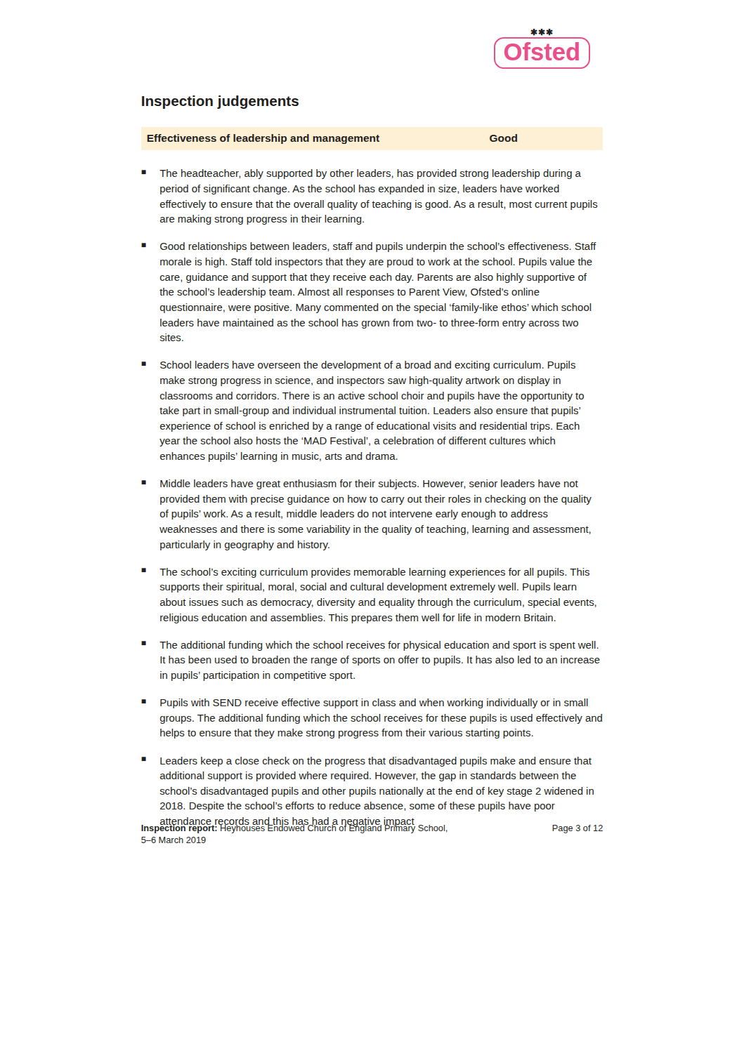✱✱✱
Ofsted
Inspection judgements
Effectiveness of leadership and management Good
The headteacher, ably supported by other leaders, has provided strong leadership during a period of significant change. As the school has expanded in size, leaders have worked effectively to ensure that the overall quality of teaching is good. As a result, most current pupils are making strong progress in their learning.
Good relationships between leaders, staff and pupils underpin the school’s effectiveness. Staff morale is high. Staff told inspectors that they are proud to work at the school. Pupils value the care, guidance and support that they receive each day. Parents are also highly supportive of the school’s leadership team. Almost all responses to Parent View, Ofsted’s online questionnaire, were positive. Many commented on the special ‘family-like ethos’ which school leaders have maintained as the school has grown from two- to three-form entry across two sites.
School leaders have overseen the development of a broad and exciting curriculum. Pupils make strong progress in science, and inspectors saw high-quality artwork on display in classrooms and corridors. There is an active school choir and pupils have the opportunity to take part in small-group and individual instrumental tuition. Leaders also ensure that pupils’ experience of school is enriched by a range of educational visits and residential trips. Each year the school also hosts the ‘MAD Festival’, a celebration of different cultures which enhances pupils’ learning in music, arts and drama.
Middle leaders have great enthusiasm for their subjects. However, senior leaders have not provided them with precise guidance on how to carry out their roles in checking on the quality of pupils’ work. As a result, middle leaders do not intervene early enough to address weaknesses and there is some variability in the quality of teaching, learning and assessment, particularly in geography and history.
The school’s exciting curriculum provides memorable learning experiences for all pupils. This supports their spiritual, moral, social and cultural development extremely well. Pupils learn about issues such as democracy, diversity and equality through the curriculum, special events, religious education and assemblies. This prepares them well for life in modern Britain.
The additional funding which the school receives for physical education and sport is spent well. It has been used to broaden the range of sports on offer to pupils. It has also led to an increase in pupils’ participation in competitive sport.
Pupils with SEND receive effective support in class and when working individually or in small groups. The additional funding which the school receives for these pupils is used effectively and helps to ensure that they make strong progress from their various starting points.
Leaders keep a close check on the progress that disadvantaged pupils make and ensure that additional support is provided where required. However, the gap in standards between the school’s disadvantaged pupils and other pupils nationally at the end of key stage 2 widened in 2018. Despite the school’s efforts to reduce absence, some of these pupils have poor attendance records and this has had a negative impact
Inspection report: Heyhouses Endowed Church of England Primary School,
5–6 March 2019
Page 3 of 12